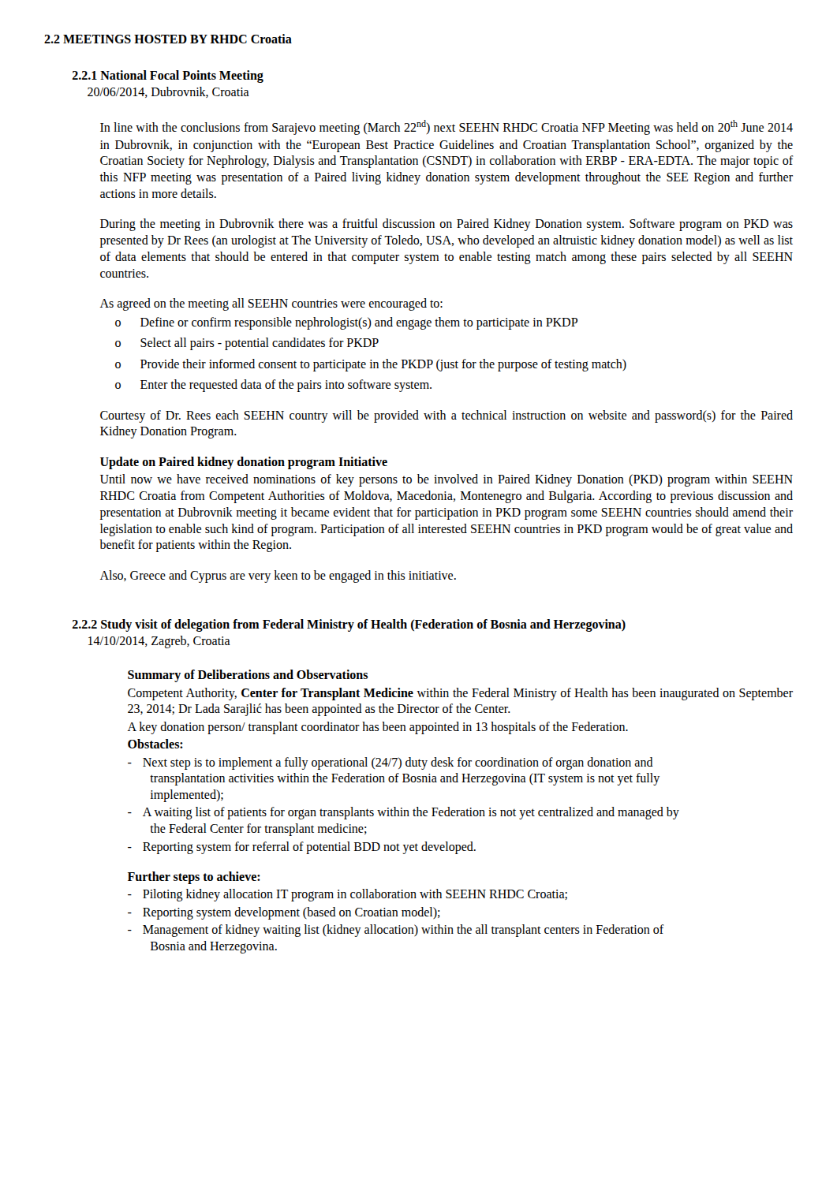2.2 MEETINGS HOSTED BY RHDC Croatia
2.2.1 National Focal Points Meeting
20/06/2014, Dubrovnik, Croatia
In line with the conclusions from Sarajevo meeting (March 22nd) next SEEHN RHDC Croatia NFP Meeting was held on 20th June 2014 in Dubrovnik, in conjunction with the “European Best Practice Guidelines and Croatian Transplantation School”, organized by the Croatian Society for Nephrology, Dialysis and Transplantation (CSNDT) in collaboration with ERBP - ERA-EDTA. The major topic of this NFP meeting was presentation of a Paired living kidney donation system development throughout the SEE Region and further actions in more details.
During the meeting in Dubrovnik there was a fruitful discussion on Paired Kidney Donation system. Software program on PKD was presented by Dr Rees (an urologist at The University of Toledo, USA, who developed an altruistic kidney donation model) as well as list of data elements that should be entered in that computer system to enable testing match among these pairs selected by all SEEHN countries.
As agreed on the meeting all SEEHN countries were encouraged to:
Define or confirm responsible nephrologist(s) and engage them to participate in PKDP
Select all pairs - potential candidates for PKDP
Provide their informed consent to participate in the PKDP (just for the purpose of testing match)
Enter the requested data of the pairs into software system.
Courtesy of Dr. Rees each SEEHN country will be provided with a technical instruction on website and password(s) for the Paired Kidney Donation Program.
Update on Paired kidney donation program Initiative
Until now we have received nominations of key persons to be involved in Paired Kidney Donation (PKD) program within SEEHN RHDC Croatia from Competent Authorities of Moldova, Macedonia, Montenegro and Bulgaria. According to previous discussion and presentation at Dubrovnik meeting it became evident that for participation in PKD program some SEEHN countries should amend their legislation to enable such kind of program. Participation of all interested SEEHN countries in PKD program would be of great value and benefit for patients within the Region.
Also, Greece and Cyprus are very keen to be engaged in this initiative.
2.2.2 Study visit of delegation from Federal Ministry of Health (Federation of Bosnia and Herzegovina)
14/10/2014, Zagreb, Croatia
Summary of Deliberations and Observations
Competent Authority, Center for Transplant Medicine within the Federal Ministry of Health has been inaugurated on September 23, 2014; Dr Lada Sarajlić has been appointed as the Director of the Center.
A key donation person/ transplant coordinator has been appointed in 13 hospitals of the Federation.
Obstacles:
Next step is to implement a fully operational (24/7) duty desk for coordination of organ donation and transplantation activities within the Federation of Bosnia and Herzegovina (IT system is not yet fully implemented);
A waiting list of patients for organ transplants within the Federation is not yet centralized and managed by the Federal Center for transplant medicine;
Reporting system for referral of potential BDD not yet developed.
Further steps to achieve:
Piloting kidney allocation IT program in collaboration with SEEHN RHDC Croatia;
Reporting system development (based on Croatian model);
Management of kidney waiting list (kidney allocation) within the all transplant centers in Federation of Bosnia and Herzegovina.